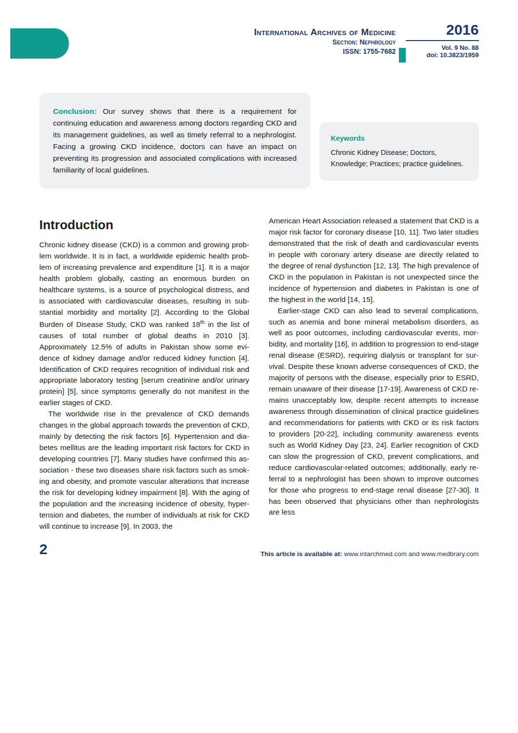International Archives of Medicine
Section: Nephrology
ISSN: 1755-7682
2016
Vol. 9 No. 88
doi: 10.3823/1959
Conclusion: Our survey shows that there is a requirement for continuing education and awareness among doctors regarding CKD and its management guidelines, as well as timely referral to a nephrologist. Facing a growing CKD incidence, doctors can have an impact on preventing its progression and associated complications with increased familiarity of local guidelines.
Keywords
Chronic Kidney Disease; Doctors, Knowledge; Practices; practice guidelines.
Introduction
Chronic kidney disease (CKD) is a common and growing problem worldwide. It is in fact, a worldwide epidemic health problem of increasing prevalence and expenditure [1]. It is a major health problem globally, casting an enormous burden on healthcare systems, is a source of psychological distress, and is associated with cardiovascular diseases, resulting in substantial morbidity and mortality [2]. According to the Global Burden of Disease Study, CKD was ranked 18th in the list of causes of total number of global deaths in 2010 [3]. Approximately 12.5% of adults in Pakistan show some evidence of kidney damage and/or reduced kidney function [4]. Identification of CKD requires recognition of individual risk and appropriate laboratory testing [serum creatinine and/or urinary protein] [5], since symptoms generally do not manifest in the earlier stages of CKD.
The worldwide rise in the prevalence of CKD demands changes in the global approach towards the prevention of CKD, mainly by detecting the risk factors [6]. Hypertension and diabetes mellitus are the leading important risk factors for CKD in developing countries [7]. Many studies have confirmed this association - these two diseases share risk factors such as smoking and obesity, and promote vascular alterations that increase the risk for developing kidney impairment [8]. With the aging of the population and the increasing incidence of obesity, hypertension and diabetes, the number of individuals at risk for CKD will continue to increase [9]. In 2003, the
American Heart Association released a statement that CKD is a major risk factor for coronary disease [10, 11]. Two later studies demonstrated that the risk of death and cardiovascular events in people with coronary artery disease are directly related to the degree of renal dysfunction [12, 13]. The high prevalence of CKD in the population in Pakistan is not unexpected since the incidence of hypertension and diabetes in Pakistan is one of the highest in the world [14, 15].
Earlier-stage CKD can also lead to several complications, such as anemia and bone mineral metabolism disorders, as well as poor outcomes, including cardiovascular events, morbidity, and mortality [16], in addition to progression to end-stage renal disease (ESRD), requiring dialysis or transplant for survival. Despite these known adverse consequences of CKD, the majority of persons with the disease, especially prior to ESRD, remain unaware of their disease [17-19]. Awareness of CKD remains unacceptably low, despite recent attempts to increase awareness through dissemination of clinical practice guidelines and recommendations for patients with CKD or its risk factors to providers [20-22], including community awareness events such as World Kidney Day [23, 24]. Earlier recognition of CKD can slow the progression of CKD, prevent complications, and reduce cardiovascular-related outcomes; additionally, early referral to a nephrologist has been shown to improve outcomes for those who progress to end-stage renal disease [27-30]. It has been observed that physicians other than nephrologists are less
2
This article is available at: www.intarchmed.com and www.medbrary.com